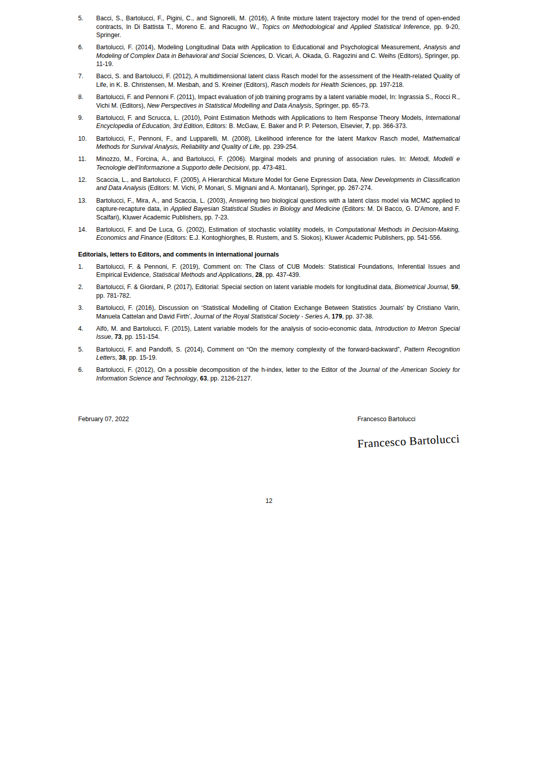5. Bacci, S., Bartolucci, F., Pigini, C., and Signorelli, M. (2016), A finite mixture latent trajectory model for the trend of open-ended contracts, In Di Battista T., Moreno E. and Racugno W., Topics on Methodological and Applied Statistical Inference, pp. 9-20, Springer.
6. Bartolucci, F. (2014), Modeling Longitudinal Data with Application to Educational and Psychological Measurement, Analysis and Modeling of Complex Data in Behavioral and Social Sciences, D. Vicari, A. Okada, G. Ragozini and C. Weihs (Editors), Springer, pp. 11-19.
7. Bacci, S. and Bartolucci, F. (2012), A multidimensional latent class Rasch model for the assessment of the Health-related Quality of Life, in K. B. Christensen, M. Mesbah, and S. Kreiner (Editors), Rasch models for Health Sciences, pp. 197-218.
8. Bartolucci, F. and Pennoni F. (2011), Impact evaluation of job training programs by a latent variable model, In: Ingrassia S., Rocci R., Vichi M. (Editors), New Perspectives in Statistical Modelling and Data Analysis, Springer, pp. 65-73.
9. Bartolucci, F. and Scrucca, L. (2010), Point Estimation Methods with Applications to Item Response Theory Models, International Encyclopedia of Education, 3rd Edition, Editors: B. McGaw, E. Baker and P. P. Peterson, Elsevier, 7, pp. 366-373.
10. Bartolucci, F., Pennoni, F., and Lupparelli, M. (2008), Likelihood inference for the latent Markov Rasch model, Mathematical Methods for Survival Analysis, Reliability and Quality of Life, pp. 239-254.
11. Minozzo, M., Forcina, A., and Bartolucci, F. (2006). Marginal models and pruning of association rules. In: Metodi, Modelli e Tecnologie dell'Informazione a Supporto delle Decisioni, pp. 473-481.
12. Scaccia, L., and Bartolucci, F. (2005), A Hierarchical Mixture Model for Gene Expression Data, New Developments in Classification and Data Analysis (Editors: M. Vichi, P. Monari, S. Mignani and A. Montanari), Springer, pp. 267-274.
13. Bartolucci, F., Mira, A., and Scaccia, L. (2003), Answering two biological questions with a latent class model via MCMC applied to capture-recapture data, in Applied Bayesian Statistical Studies in Biology and Medicine (Editors: M. Di Bacco, G. D'Amore, and F. Scalfari), Kluwer Academic Publishers, pp. 7-23.
14. Bartolucci, F. and De Luca, G. (2002), Estimation of stochastic volatility models, in Computational Methods in Decision-Making, Economics and Finance (Editors: E.J. Kontoghiorghes, B. Rustem, and S. Siokos), Kluwer Academic Publishers, pp. 541-556.
Editorials, letters to Editors, and comments in international journals
1. Bartolucci, F. & Pennoni, F. (2019), Comment on: The Class of CUB Models: Statistical Foundations, Inferential Issues and Empirical Evidence, Statistical Methods and Applications, 28, pp. 437-439.
2. Bartolucci, F. & Giordani, P. (2017), Editorial: Special section on latent variable models for longitudinal data, Biometrical Journal, 59, pp. 781-782.
3. Bartolucci, F. (2016), Discussion on ‘Statistical Modelling of Citation Exchange Between Statistics Journals’ by Cristiano Varin, Manuela Cattelan and David Firth’, Journal of the Royal Statistical Society - Series A, 179, pp. 37-38.
4. Alfò, M. and Bartolucci, F. (2015), Latent variable models for the analysis of socio-economic data, Introduction to Metron Special Issue, 73, pp. 151-154.
5. Bartolucci, F. and Pandolfi, S. (2014), Comment on “On the memory complexity of the forward-backward”, Pattern Recognition Letters, 38, pp. 15-19.
6. Bartolucci, F. (2012), On a possible decomposition of the h-index, letter to the Editor of the Journal of the American Society for Information Science and Technology, 63, pp. 2126-2127.
February 07, 2022
Francesco Bartolucci
Francesco Bartolucci
12